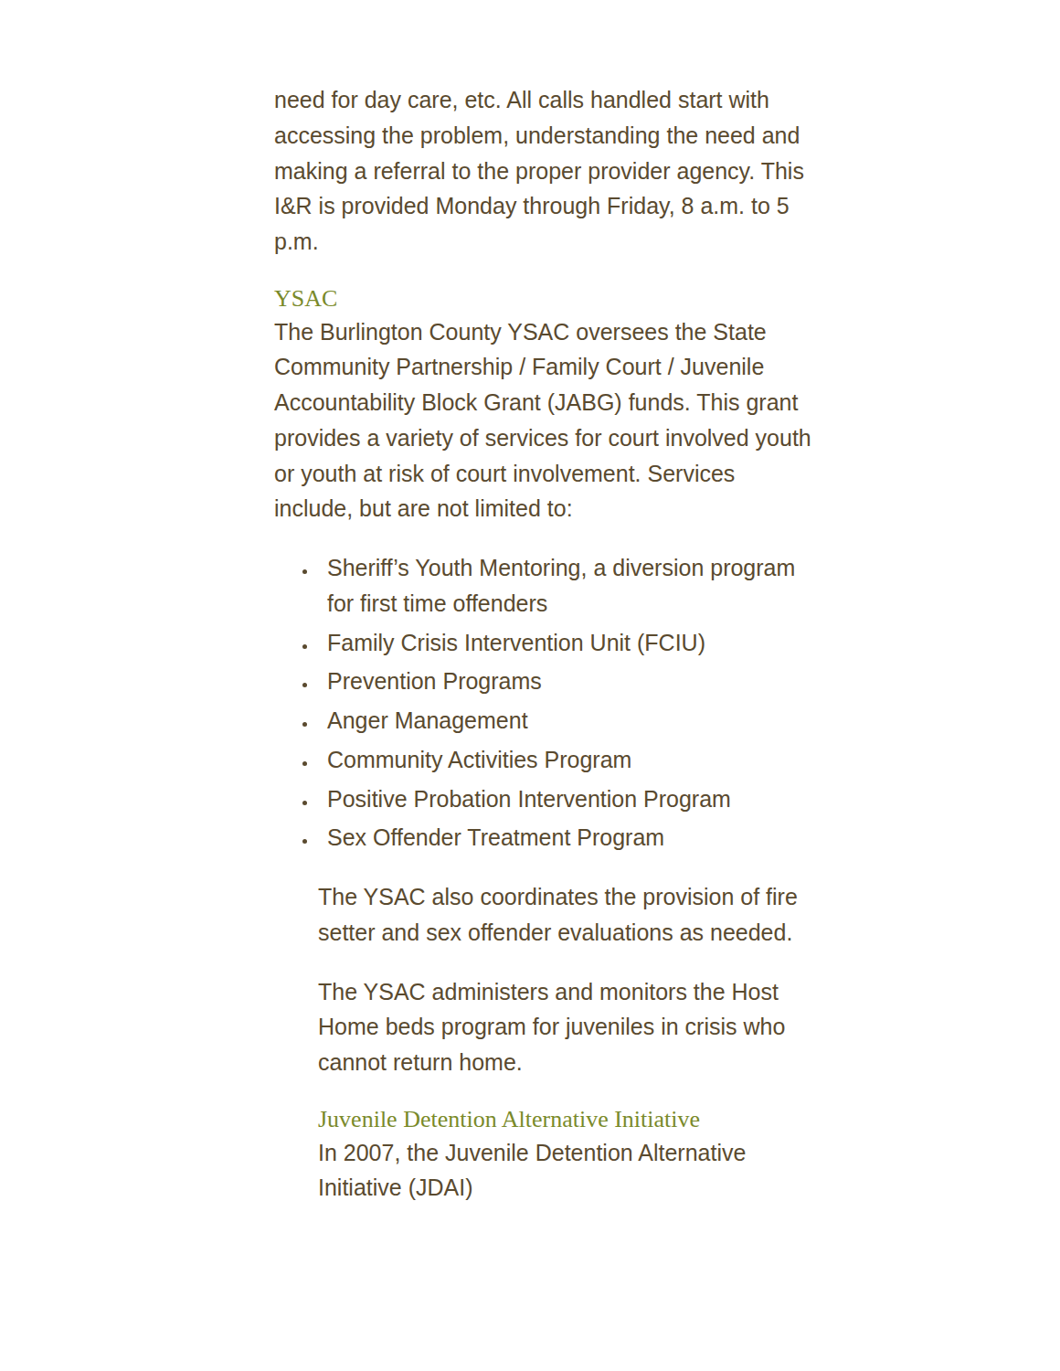need for day care, etc. All calls handled start with accessing the problem, understanding the need and making a referral to the proper provider agency. This I&R is provided Monday through Friday, 8 a.m. to 5 p.m.
YSAC
The Burlington County YSAC oversees the State Community Partnership / Family Court / Juvenile Accountability Block Grant (JABG) funds. This grant provides a variety of services for court involved youth or youth at risk of court involvement. Services include, but are not limited to:
Sheriff’s Youth Mentoring, a diversion program for first time offenders
Family Crisis Intervention Unit (FCIU)
Prevention Programs
Anger Management
Community Activities Program
Positive Probation Intervention Program
Sex Offender Treatment Program
The YSAC also coordinates the provision of fire setter and sex offender evaluations as needed.
The YSAC administers and monitors the Host Home beds program for juveniles in crisis who cannot return home.
Juvenile Detention Alternative Initiative
In 2007, the Juvenile Detention Alternative Initiative (JDAI)